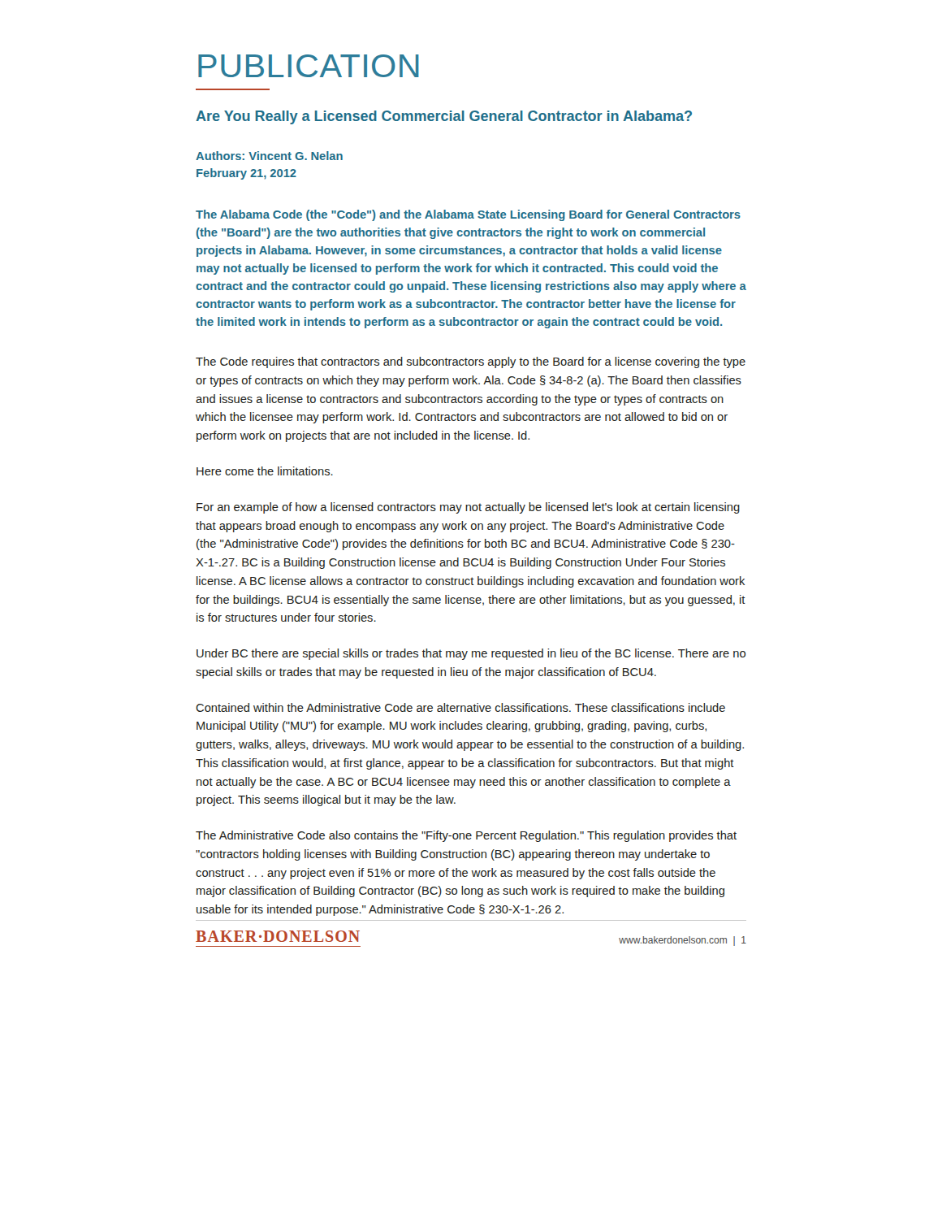PUBLICATION
Are You Really a Licensed Commercial General Contractor in Alabama?
Authors: Vincent G. Nelan
February 21, 2012
The Alabama Code (the "Code") and the Alabama State Licensing Board for General Contractors (the "Board") are the two authorities that give contractors the right to work on commercial projects in Alabama. However, in some circumstances, a contractor that holds a valid license may not actually be licensed to perform the work for which it contracted. This could void the contract and the contractor could go unpaid. These licensing restrictions also may apply where a contractor wants to perform work as a subcontractor. The contractor better have the license for the limited work in intends to perform as a subcontractor or again the contract could be void.
The Code requires that contractors and subcontractors apply to the Board for a license covering the type or types of contracts on which they may perform work. Ala. Code § 34-8-2 (a). The Board then classifies and issues a license to contractors and subcontractors according to the type or types of contracts on which the licensee may perform work. Id. Contractors and subcontractors are not allowed to bid on or perform work on projects that are not included in the license. Id.
Here come the limitations.
For an example of how a licensed contractors may not actually be licensed let's look at certain licensing that appears broad enough to encompass any work on any project. The Board's Administrative Code (the "Administrative Code") provides the definitions for both BC and BCU4. Administrative Code § 230-X-1-.27. BC is a Building Construction license and BCU4 is Building Construction Under Four Stories license. A BC license allows a contractor to construct buildings including excavation and foundation work for the buildings. BCU4 is essentially the same license, there are other limitations, but as you guessed, it is for structures under four stories.
Under BC there are special skills or trades that may me requested in lieu of the BC license. There are no special skills or trades that may be requested in lieu of the major classification of BCU4.
Contained within the Administrative Code are alternative classifications. These classifications include Municipal Utility ("MU") for example. MU work includes clearing, grubbing, grading, paving, curbs, gutters, walks, alleys, driveways. MU work would appear to be essential to the construction of a building. This classification would, at first glance, appear to be a classification for subcontractors. But that might not actually be the case. A BC or BCU4 licensee may need this or another classification to complete a project. This seems illogical but it may be the law.
The Administrative Code also contains the "Fifty-one Percent Regulation." This regulation provides that "contractors holding licenses with Building Construction (BC) appearing thereon may undertake to construct . . . any project even if 51% or more of the work as measured by the cost falls outside the major classification of Building Contractor (BC) so long as such work is required to make the building usable for its intended purpose." Administrative Code § 230-X-1-.26 2.
BAKER·DONELSON
www.bakerdonelson.com | 1